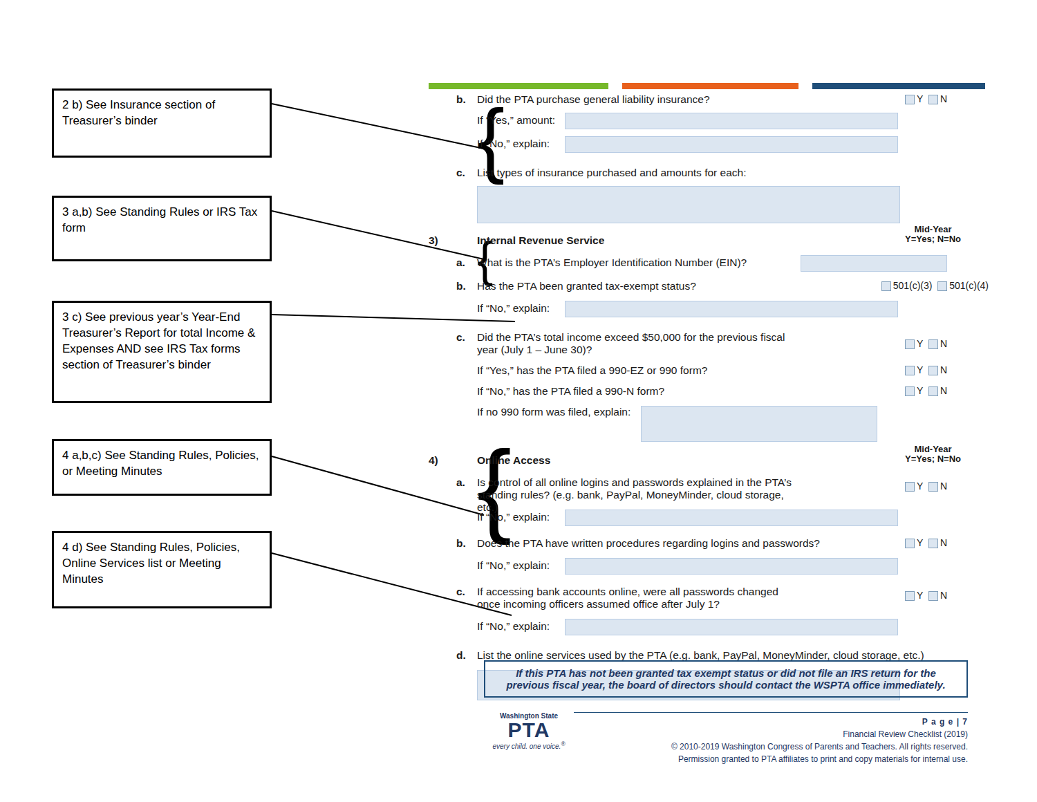2 b) See Insurance section of Treasurer’s binder
3 a,b) See Standing Rules or IRS Tax form
3 c) See previous year’s Year-End Treasurer’s Report for total Income & Expenses AND see IRS Tax forms section of Treasurer’s binder
4 a,b,c) See Standing Rules, Policies, or Meeting Minutes
4 d) See Standing Rules, Policies, Online Services list or Meeting Minutes
{
{
{
b. Did the PTA purchase general liability insurance? Y N
If “Yes,” amount:
If “No,” explain:
c. List types of insurance purchased and amounts for each:
3) Internal Revenue Service Mid-Year
Y=Yes; N=No
a. What is the PTA’s Employer Identification Number (EIN)?
b. Has the PTA been granted tax-exempt status? 501(c)(3) 501(c)(4)
If “No,” explain:
c. Did the PTA’s total income exceed $50,000 for the previous fiscal year (July 1 – June 30)? Y N
If “Yes,” has the PTA filed a 990-EZ or 990 form? Y N
If “No,” has the PTA filed a 990-N form? Y N
If no 990 form was filed, explain:
4) Online Access Mid-Year
Y=Yes; N=No
a. Is control of all online logins and passwords explained in the PTA’s standing rules? (e.g. bank, PayPal, MoneyMinder, cloud storage, etc.) Y N
If “No,” explain:
b. Does the PTA have written procedures regarding logins and passwords? Y N
If “No,” explain:
c. If accessing bank accounts online, were all passwords changed once incoming officers assumed office after July 1? Y N
If “No,” explain:
d. List the online services used by the PTA (e.g. bank, PayPal, MoneyMinder, cloud storage, etc.)
If this PTA has not been granted tax exempt status or did not file an IRS return for the previous fiscal year, the board of directors should contact the WSPTA office immediately.
Washington State
PTA
every child. one voice.®
P a g e | 7
Financial Review Checklist (2019)
© 2010-2019 Washington Congress of Parents and Teachers. All rights reserved.
Permission granted to PTA affiliates to print and copy materials for internal use.